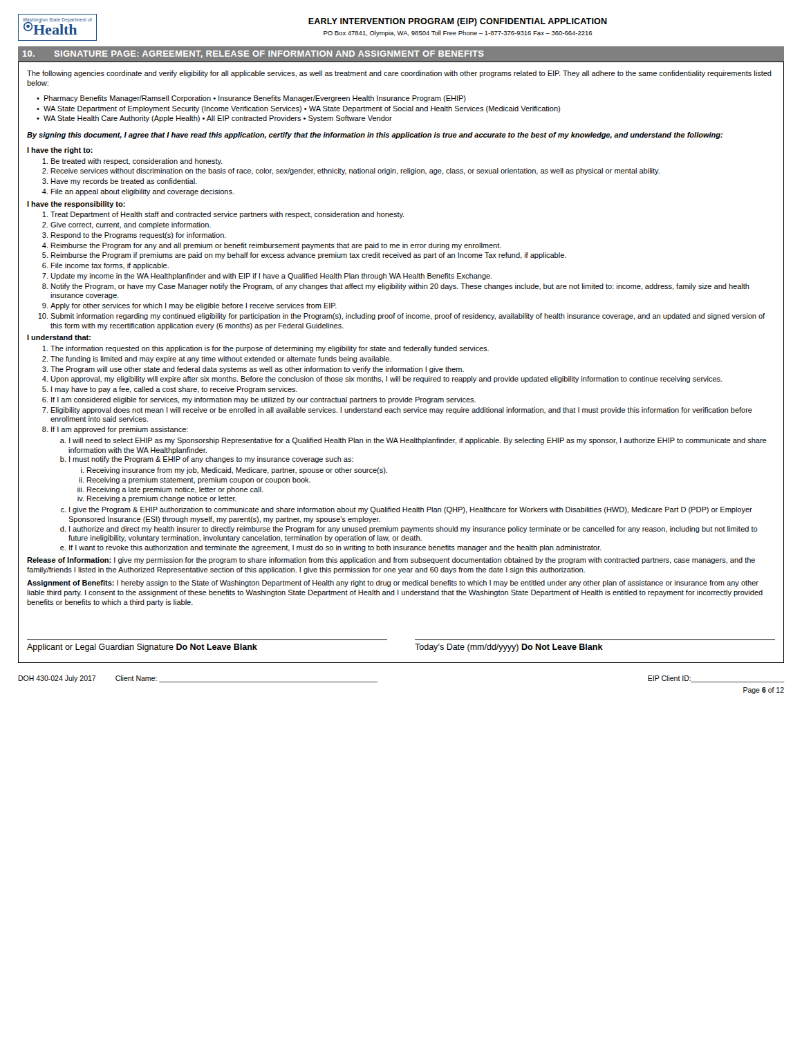Washington State Department of
⦿Health
EARLY INTERVENTION PROGRAM (EIP) CONFIDENTIAL APPLICATION
PO Box 47841, Olympia, WA, 98504 Toll Free Phone – 1-877-376-9316 Fax – 360-664-2216
10. SIGNATURE PAGE: AGREEMENT, RELEASE OF INFORMATION AND ASSIGNMENT OF BENEFITS
The following agencies coordinate and verify eligibility for all applicable services, as well as treatment and care coordination with other programs related to EIP. They all adhere to the same confidentiality requirements listed below:
Pharmacy Benefits Manager/Ramsell Corporation • Insurance Benefits Manager/Evergreen Health Insurance Program (EHIP)
WA State Department of Employment Security (Income Verification Services) • WA State Department of Social and Health Services (Medicaid Verification)
WA State Health Care Authority (Apple Health) • All EIP contracted Providers • System Software Vendor
By signing this document, I agree that I have read this application, certify that the information in this application is true and accurate to the best of my knowledge, and understand the following:
I have the right to:
Be treated with respect, consideration and honesty.
Receive services without discrimination on the basis of race, color, sex/gender, ethnicity, national origin, religion, age, class, or sexual orientation, as well as physical or mental ability.
Have my records be treated as confidential.
File an appeal about eligibility and coverage decisions.
I have the responsibility to:
Treat Department of Health staff and contracted service partners with respect, consideration and honesty.
Give correct, current, and complete information.
Respond to the Programs request(s) for information.
Reimburse the Program for any and all premium or benefit reimbursement payments that are paid to me in error during my enrollment.
Reimburse the Program if premiums are paid on my behalf for excess advance premium tax credit received as part of an Income Tax refund, if applicable.
File income tax forms, if applicable.
Update my income in the WA Healthplanfinder and with EIP if I have a Qualified Health Plan through WA Health Benefits Exchange.
Notify the Program, or have my Case Manager notify the Program, of any changes that affect my eligibility within 20 days. These changes include, but are not limited to: income, address, family size and health insurance coverage.
Apply for other services for which I may be eligible before I receive services from EIP.
Submit information regarding my continued eligibility for participation in the Program(s), including proof of income, proof of residency, availability of health insurance coverage, and an updated and signed version of this form with my recertification application every (6 months) as per Federal Guidelines.
I understand that:
The information requested on this application is for the purpose of determining my eligibility for state and federally funded services.
The funding is limited and may expire at any time without extended or alternate funds being available.
The Program will use other state and federal data systems as well as other information to verify the information I give them.
Upon approval, my eligibility will expire after six months. Before the conclusion of those six months, I will be required to reapply and provide updated eligibility information to continue receiving services.
I may have to pay a fee, called a cost share, to receive Program services.
If I am considered eligible for services, my information may be utilized by our contractual partners to provide Program services.
Eligibility approval does not mean I will receive or be enrolled in all available services. I understand each service may require additional information, and that I must provide this information for verification before enrollment into said services.
If I am approved for premium assistance:
I will need to select EHIP as my Sponsorship Representative for a Qualified Health Plan in the WA Healthplanfinder, if applicable. By selecting EHIP as my sponsor, I authorize EHIP to communicate and share information with the WA Healthplanfinder.
I must notify the Program & EHIP of any changes to my insurance coverage such as:
Receiving insurance from my job, Medicaid, Medicare, partner, spouse or other source(s).
Receiving a premium statement, premium coupon or coupon book.
Receiving a late premium notice, letter or phone call.
Receiving a premium change notice or letter.
I give the Program & EHIP authorization to communicate and share information about my Qualified Health Plan (QHP), Healthcare for Workers with Disabilities (HWD), Medicare Part D (PDP) or Employer Sponsored Insurance (ESI) through myself, my parent(s), my partner, my spouse’s employer.
I authorize and direct my health insurer to directly reimburse the Program for any unused premium payments should my insurance policy terminate or be cancelled for any reason, including but not limited to future ineligibility, voluntary termination, involuntary cancelation, termination by operation of law, or death.
If I want to revoke this authorization and terminate the agreement, I must do so in writing to both insurance benefits manager and the health plan administrator.
Release of Information: I give my permission for the program to share information from this application and from subsequent documentation obtained by the program with contracted partners, case managers, and the family/friends I listed in the Authorized Representative section of this application. I give this permission for one year and 60 days from the date I sign this authorization.
Assignment of Benefits: I hereby assign to the State of Washington Department of Health any right to drug or medical benefits to which I may be entitled under any other plan of assistance or insurance from any other liable third party. I consent to the assignment of these benefits to Washington State Department of Health and I understand that the Washington State Department of Health is entitled to repayment for incorrectly provided benefits or benefits to which a third party is liable.
Applicant or Legal Guardian Signature Do Not Leave Blank
Today’s Date (mm/dd/yyyy) Do Not Leave Blank
DOH 430-024 July 2017
Client Name: ______________________________________________________
EIP Client ID:_______________________
Page 6 of 12